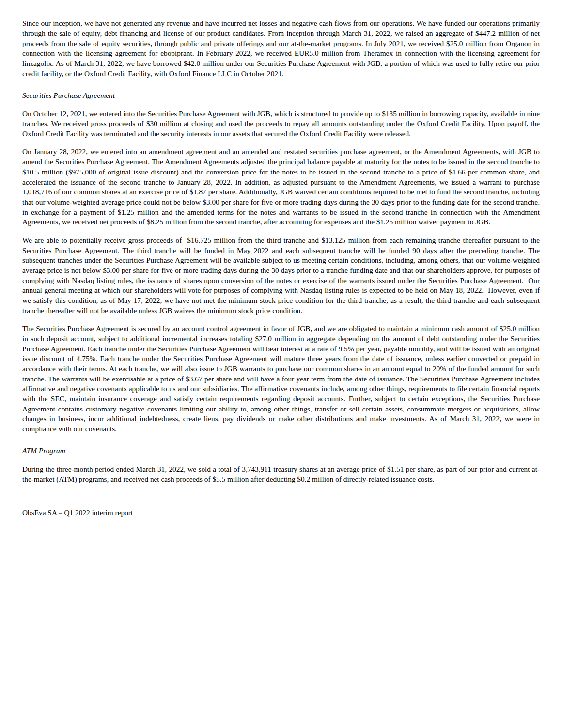Since our inception, we have not generated any revenue and have incurred net losses and negative cash flows from our operations. We have funded our operations primarily through the sale of equity, debt financing and license of our product candidates. From inception through March 31, 2022, we raised an aggregate of $447.2 million of net proceeds from the sale of equity securities, through public and private offerings and our at-the-market programs. In July 2021, we received $25.0 million from Organon in connection with the licensing agreement for ebopiprant. In February 2022, we received EUR5.0 million from Theramex in connection with the licensing agreement for linzagolix. As of March 31, 2022, we have borrowed $42.0 million under our Securities Purchase Agreement with JGB, a portion of which was used to fully retire our prior credit facility, or the Oxford Credit Facility, with Oxford Finance LLC in October 2021.
Securities Purchase Agreement
On October 12, 2021, we entered into the Securities Purchase Agreement with JGB, which is structured to provide up to $135 million in borrowing capacity, available in nine tranches. We received gross proceeds of $30 million at closing and used the proceeds to repay all amounts outstanding under the Oxford Credit Facility. Upon payoff, the Oxford Credit Facility was terminated and the security interests in our assets that secured the Oxford Credit Facility were released.
On January 28, 2022, we entered into an amendment agreement and an amended and restated securities purchase agreement, or the Amendment Agreements, with JGB to amend the Securities Purchase Agreement. The Amendment Agreements adjusted the principal balance payable at maturity for the notes to be issued in the second tranche to $10.5 million ($975,000 of original issue discount) and the conversion price for the notes to be issued in the second tranche to a price of $1.66 per common share, and accelerated the issuance of the second tranche to January 28, 2022. In addition, as adjusted pursuant to the Amendment Agreements, we issued a warrant to purchase 1,018,716 of our common shares at an exercise price of $1.87 per share. Additionally, JGB waived certain conditions required to be met to fund the second tranche, including that our volume-weighted average price could not be below $3.00 per share for five or more trading days during the 30 days prior to the funding date for the second tranche, in exchange for a payment of $1.25 million and the amended terms for the notes and warrants to be issued in the second tranche In connection with the Amendment Agreements, we received net proceeds of $8.25 million from the second tranche, after accounting for expenses and the $1.25 million waiver payment to JGB.
We are able to potentially receive gross proceeds of $16.725 million from the third tranche and $13.125 million from each remaining tranche thereafter pursuant to the Securities Purchase Agreement. The third tranche will be funded in May 2022 and each subsequent tranche will be funded 90 days after the preceding tranche. The subsequent tranches under the Securities Purchase Agreement will be available subject to us meeting certain conditions, including, among others, that our volume-weighted average price is not below $3.00 per share for five or more trading days during the 30 days prior to a tranche funding date and that our shareholders approve, for purposes of complying with Nasdaq listing rules, the issuance of shares upon conversion of the notes or exercise of the warrants issued under the Securities Purchase Agreement. Our annual general meeting at which our shareholders will vote for purposes of complying with Nasdaq listing rules is expected to be held on May 18, 2022. However, even if we satisfy this condition, as of May 17, 2022, we have not met the minimum stock price condition for the third tranche; as a result, the third tranche and each subsequent tranche thereafter will not be available unless JGB waives the minimum stock price condition.
The Securities Purchase Agreement is secured by an account control agreement in favor of JGB, and we are obligated to maintain a minimum cash amount of $25.0 million in such deposit account, subject to additional incremental increases totaling $27.0 million in aggregate depending on the amount of debt outstanding under the Securities Purchase Agreement. Each tranche under the Securities Purchase Agreement will bear interest at a rate of 9.5% per year, payable monthly, and will be issued with an original issue discount of 4.75%. Each tranche under the Securities Purchase Agreement will mature three years from the date of issuance, unless earlier converted or prepaid in accordance with their terms. At each tranche, we will also issue to JGB warrants to purchase our common shares in an amount equal to 20% of the funded amount for such tranche. The warrants will be exercisable at a price of $3.67 per share and will have a four year term from the date of issuance. The Securities Purchase Agreement includes affirmative and negative covenants applicable to us and our subsidiaries. The affirmative covenants include, among other things, requirements to file certain financial reports with the SEC, maintain insurance coverage and satisfy certain requirements regarding deposit accounts. Further, subject to certain exceptions, the Securities Purchase Agreement contains customary negative covenants limiting our ability to, among other things, transfer or sell certain assets, consummate mergers or acquisitions, allow changes in business, incur additional indebtedness, create liens, pay dividends or make other distributions and make investments. As of March 31, 2022, we were in compliance with our covenants.
ATM Program
During the three-month period ended March 31, 2022, we sold a total of 3,743,911 treasury shares at an average price of $1.51 per share, as part of our prior and current at-the-market (ATM) programs, and received net cash proceeds of $5.5 million after deducting $0.2 million of directly-related issuance costs.
ObsEva SA – Q1 2022 interim report